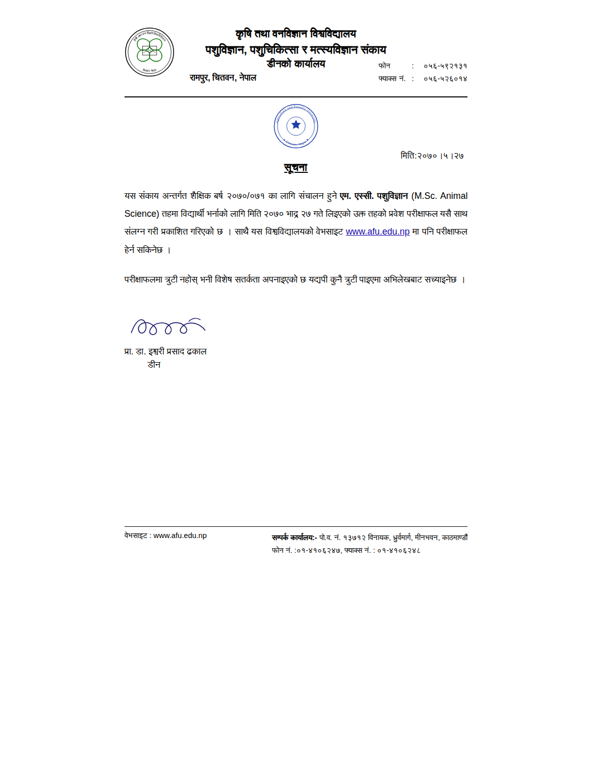कृषि तथा वन विज्ञान विश्वविद्यालय चितवन, नेपाल
कृषि तथा वनविज्ञान विश्वविद्यालय
पशुविज्ञान, पशुचिकित्सा र मत्स्यविज्ञान संकाय
डीनको कार्यालय
रामपुर, चितवन, नेपाल
फोन: ०५६-५९२१३१ फ्याक्स नं.: ०५६-५२६०१४
Agriculture and Forestry University ★ Chitwan, Nepal ★
मिति:२०७०।५।२७
सूचना
यस संकाय अन्तर्गत शैक्षिक बर्ष २०७०/०७१ का लागि संचालन हुने एम. एस्सी. पशुविज्ञान (M.Sc. Animal Science) तहमा विद्यार्थी भर्नाको लागि मिति २०७० भाद्र २७ गते लिइएको उक्त तहको प्रवेश परीक्षाफल यसै साथ संलग्न गरी प्रकाशित गरिएको छ । साथै यस विश्वविद्यालयको वेभसाइट www.afu.edu.np मा पनि परीक्षाफल हेर्न सकिनेछ ।
परीक्षाफलमा त्रुटी नहोस् भनी विशेष सतर्कता अपनाइएको छ यद्यपी कुनै त्रुटी पाइएमा अभिलेखबाट सच्याइनेछ ।
प्रा. डा. इश्वरी प्रसाद ढकाल
डीन
वेभसाइट : www.afu.edu.np
सम्पर्क कार्यालय:- पो.व. नं. १३७१२ विनायक, ध्रुर्वमार्ग, मीनभवन, काठमाण्डौं
फोन नं. :०१-४१०६२४७, फ्याक्स नं. : ०१-४१०६२४८